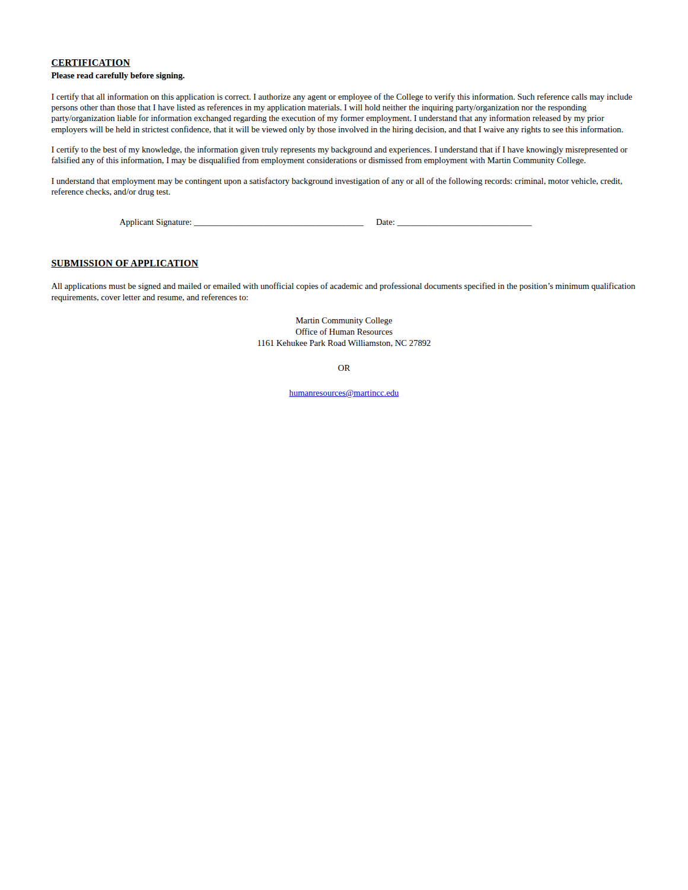CERTIFICATION
Please read carefully before signing.
I certify that all information on this application is correct. I authorize any agent or employee of the College to verify this information. Such reference calls may include persons other than those that I have listed as references in my application materials. I will hold neither the inquiring party/organization nor the responding party/organization liable for information exchanged regarding the execution of my former employment. I understand that any information released by my prior employers will be held in strictest confidence, that it will be viewed only by those involved in the hiring decision, and that I waive any rights to see this information.
I certify to the best of my knowledge, the information given truly represents my background and experiences. I understand that if I have knowingly misrepresented or falsified any of this information, I may be disqualified from employment considerations or dismissed from employment with Martin Community College.
I understand that employment may be contingent upon a satisfactory background investigation of any or all of the following records: criminal, motor vehicle, credit, reference checks, and/or drug test.
Applicant Signature: _______________________________________ Date: _______________________________
SUBMISSION OF APPLICATION
All applications must be signed and mailed or emailed with unofficial copies of academic and professional documents specified in the position’s minimum qualification requirements, cover letter and resume, and references to:
Martin Community College
Office of Human Resources
1161 Kehukee Park Road Williamston, NC 27892
OR
humanresources@martincc.edu